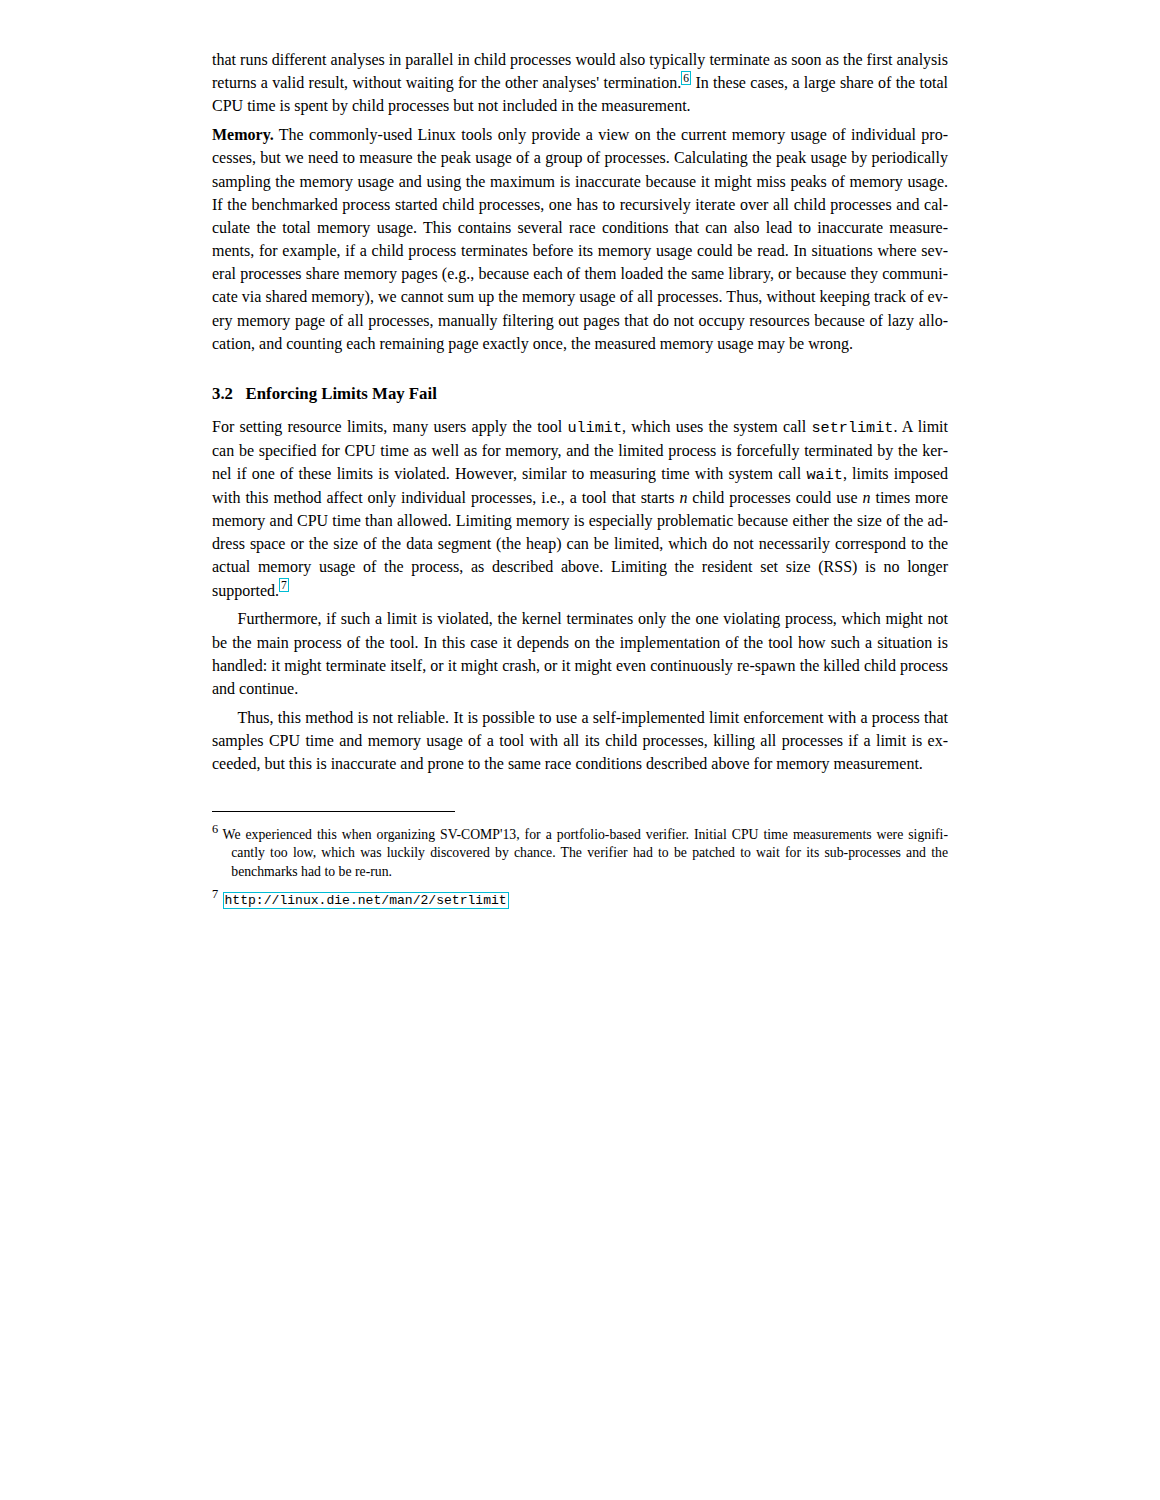that runs different analyses in parallel in child processes would also typically terminate as soon as the first analysis returns a valid result, without waiting for the other analyses' termination.6 In these cases, a large share of the total CPU time is spent by child processes but not included in the measurement.
Memory. The commonly-used Linux tools only provide a view on the current memory usage of individual processes, but we need to measure the peak usage of a group of processes. Calculating the peak usage by periodically sampling the memory usage and using the maximum is inaccurate because it might miss peaks of memory usage. If the benchmarked process started child processes, one has to recursively iterate over all child processes and calculate the total memory usage. This contains several race conditions that can also lead to inaccurate measurements, for example, if a child process terminates before its memory usage could be read. In situations where several processes share memory pages (e.g., because each of them loaded the same library, or because they communicate via shared memory), we cannot sum up the memory usage of all processes. Thus, without keeping track of every memory page of all processes, manually filtering out pages that do not occupy resources because of lazy allocation, and counting each remaining page exactly once, the measured memory usage may be wrong.
3.2 Enforcing Limits May Fail
For setting resource limits, many users apply the tool ulimit, which uses the system call setrlimit. A limit can be specified for CPU time as well as for memory, and the limited process is forcefully terminated by the kernel if one of these limits is violated. However, similar to measuring time with system call wait, limits imposed with this method affect only individual processes, i.e., a tool that starts n child processes could use n times more memory and CPU time than allowed. Limiting memory is especially problematic because either the size of the address space or the size of the data segment (the heap) can be limited, which do not necessarily correspond to the actual memory usage of the process, as described above. Limiting the resident set size (RSS) is no longer supported.7
Furthermore, if such a limit is violated, the kernel terminates only the one violating process, which might not be the main process of the tool. In this case it depends on the implementation of the tool how such a situation is handled: it might terminate itself, or it might crash, or it might even continuously re-spawn the killed child process and continue.
Thus, this method is not reliable. It is possible to use a self-implemented limit enforcement with a process that samples CPU time and memory usage of a tool with all its child processes, killing all processes if a limit is exceeded, but this is inaccurate and prone to the same race conditions described above for memory measurement.
6 We experienced this when organizing SV-COMP'13, for a portfolio-based verifier. Initial CPU time measurements were significantly too low, which was luckily discovered by chance. The verifier had to be patched to wait for its sub-processes and the benchmarks had to be re-run.
7 http://linux.die.net/man/2/setrlimit